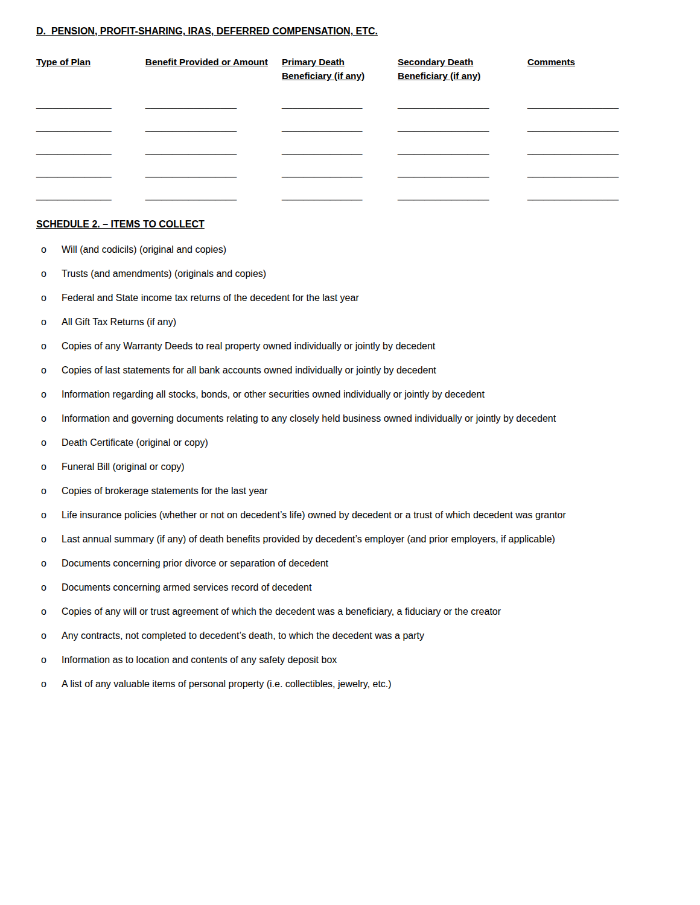D. PENSION, PROFIT-SHARING, IRAS, DEFERRED COMPENSATION, ETC.
| Type of Plan | Benefit Provided or Amount | Primary Death Beneficiary (if any) | Secondary Death Beneficiary (if any) | Comments |
| --- | --- | --- | --- | --- |
| ______________ | _________________ | _______________ | _________________ | _________________ |
| ______________ | _________________ | _______________ | _________________ | _________________ |
| ______________ | _________________ | _______________ | _________________ | _________________ |
| ______________ | _________________ | _______________ | _________________ | _________________ |
| ______________ | _________________ | _______________ | _________________ | _________________ |
SCHEDULE 2. – ITEMS TO COLLECT
Will (and codicils) (original and copies)
Trusts (and amendments) (originals and copies)
Federal and State income tax returns of the decedent for the last year
All Gift Tax Returns (if any)
Copies of any Warranty Deeds to real property owned individually or jointly by decedent
Copies of last statements for all bank accounts owned individually or jointly by decedent
Information regarding all stocks, bonds, or other securities owned individually or jointly by decedent
Information and governing documents relating to any closely held business owned individually or jointly by decedent
Death Certificate (original or copy)
Funeral Bill (original or copy)
Copies of brokerage statements for the last year
Life insurance policies (whether or not on decedent’s life) owned by decedent or a trust of which decedent was grantor
Last annual summary (if any) of death benefits provided by decedent’s employer (and prior employers, if applicable)
Documents concerning prior divorce or separation of decedent
Documents concerning armed services record of decedent
Copies of any will or trust agreement of which the decedent was a beneficiary, a fiduciary or the creator
Any contracts, not completed to decedent’s death, to which the decedent was a party
Information as to location and contents of any safety deposit box
A list of any valuable items of personal property (i.e. collectibles, jewelry, etc.)